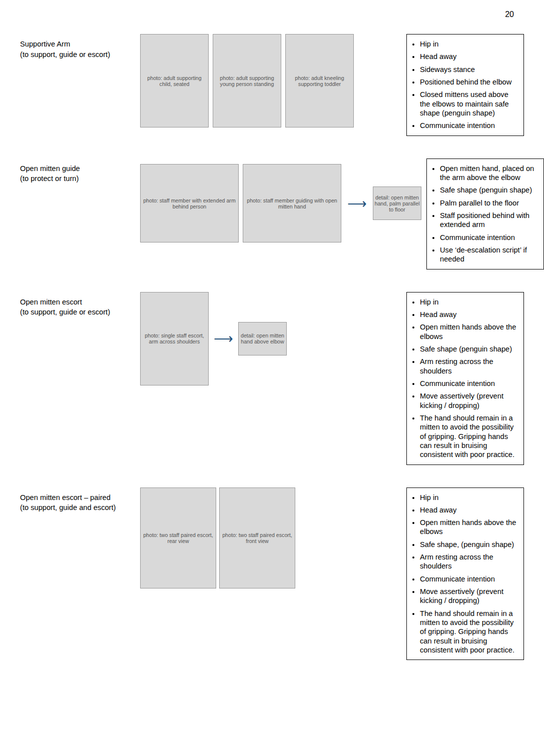20
Supportive Arm
(to support, guide or escort)
photo: adult supporting child, seated
photo: adult supporting young person standing
photo: adult kneeling supporting toddler
Hip in
Head away
Sideways stance
Positioned behind the elbow
Closed mittens used above the elbows to maintain safe shape (penguin shape)
Communicate intention
Open mitten guide
(to protect or turn)
photo: staff member with extended arm behind person
photo: staff member guiding with open mitten hand
⟶
detail: open mitten hand, palm parallel to floor
Open mitten hand, placed on the arm above the elbow
Safe shape (penguin shape)
Palm parallel to the floor
Staff positioned behind with extended arm
Communicate intention
Use ‘de-escalation script’ if needed
Open mitten escort
(to support, guide or escort)
photo: single staff escort, arm across shoulders
⟶
detail: open mitten hand above elbow
Hip in
Head away
Open mitten hands above the elbows
Safe shape (penguin shape)
Arm resting across the shoulders
Communicate intention
Move assertively (prevent kicking / dropping)
The hand should remain in a mitten to avoid the possibility of gripping. Gripping hands can result in bruising consistent with poor practice.
Open mitten escort – paired
(to support, guide and escort)
photo: two staff paired escort, rear view
photo: two staff paired escort, front view
Hip in
Head away
Open mitten hands above the elbows
Safe shape, (penguin shape)
Arm resting across the shoulders
Communicate intention
Move assertively (prevent kicking / dropping)
The hand should remain in a mitten to avoid the possibility of gripping. Gripping hands can result in bruising consistent with poor practice.